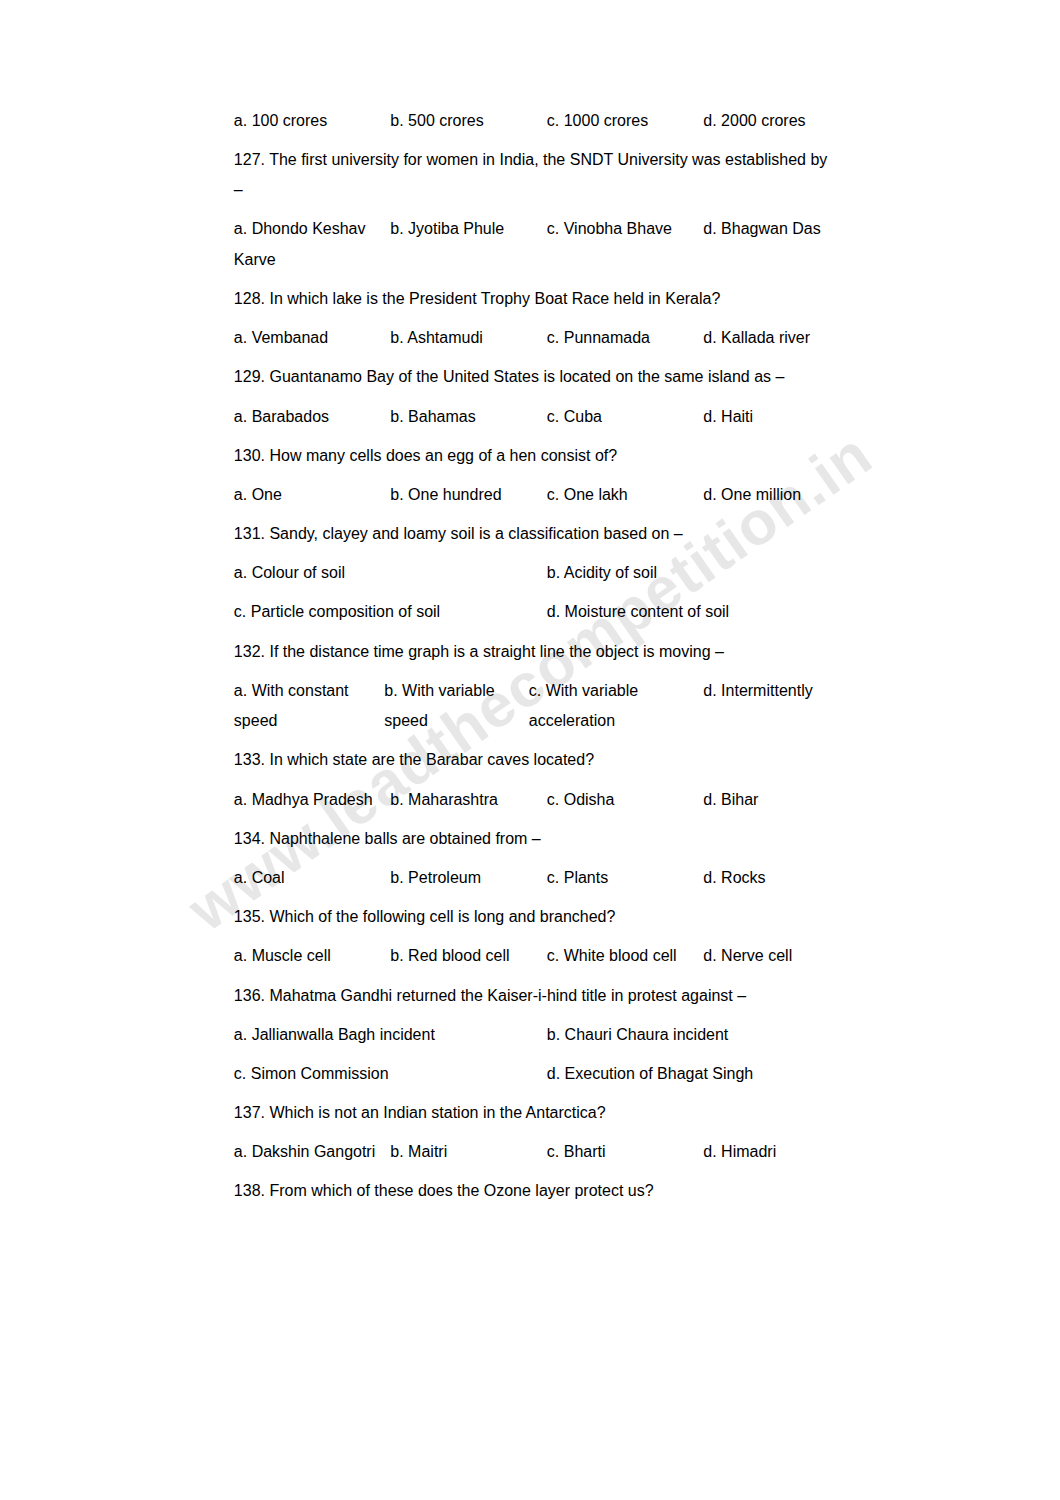www.leadthecompetition.in
a. 100 crores b. 500 crores c. 1000 crores d. 2000 crores
127. The first university for women in India, the SNDT University was established by –
a. Dhondo Keshav Karve b. Jyotiba Phule c. Vinobha Bhave d. Bhagwan Das
128. In which lake is the President Trophy Boat Race held in Kerala?
a. Vembanad b. Ashtamudi c. Punnamada d. Kallada river
129. Guantanamo Bay of the United States is located on the same island as –
a. Barabados b. Bahamas c. Cuba d. Haiti
130. How many cells does an egg of a hen consist of?
a. One b. One hundred c. One lakh d. One million
131. Sandy, clayey and loamy soil is a classification based on –
a. Colour of soil b. Acidity of soil
c. Particle composition of soil d. Moisture content of soil
132. If the distance time graph is a straight line the object is moving –
a. With constant speed b. With variable speed c. With variable acceleration d. Intermittently
133. In which state are the Barabar caves located?
a. Madhya Pradesh b. Maharashtra c. Odisha d. Bihar
134. Naphthalene balls are obtained from –
a. Coal b. Petroleum c. Plants d. Rocks
135. Which of the following cell is long and branched?
a. Muscle cell b. Red blood cell c. White blood cell d. Nerve cell
136. Mahatma Gandhi returned the Kaiser-i-hind title in protest against –
a. Jallianwalla Bagh incident b. Chauri Chaura incident
c. Simon Commission d. Execution of Bhagat Singh
137. Which is not an Indian station in the Antarctica?
a. Dakshin Gangotri b. Maitri c. Bharti d. Himadri
138. From which of these does the Ozone layer protect us?